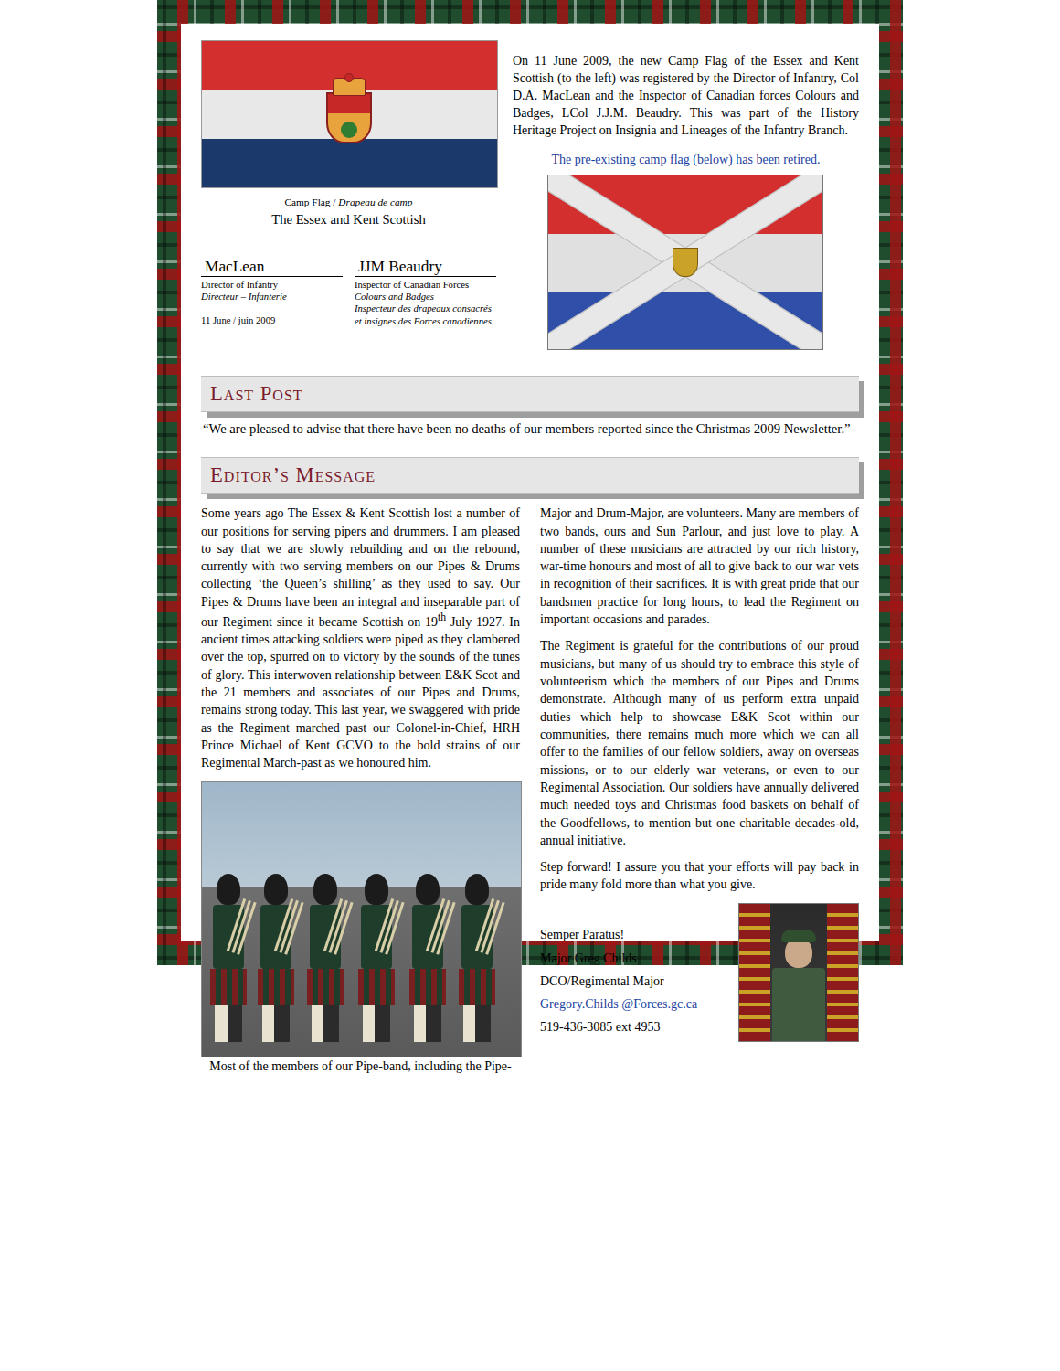Camp Flag / Drapeau de camp
The Essex and Kent Scottish
MacLean
Director of Infantry
Directeur – Infanterie
11 June / juin 2009
JJM Beaudry
Inspector of Canadian Forces
Colours and Badges
Inspecteur des drapeaux consacrés
et insignes des Forces canadiennes
On 11 June 2009, the new Camp Flag of the Essex and Kent Scottish (to the left) was registered by the Director of Infantry, Col D.A. MacLean and the Inspector of Canadian forces Colours and Badges, LCol J.J.M. Beaudry. This was part of the History Heritage Project on Insignia and Lineages of the Infantry Branch.
The pre-existing camp flag (below) has been retired.
Last Post
“We are pleased to advise that there have been no deaths of our members reported since the Christmas 2009 Newsletter.”
Editor’s Message
Some years ago The Essex & Kent Scottish lost a number of our positions for serving pipers and drummers. I am pleased to say that we are slowly rebuilding and on the rebound, currently with two serving members on our Pipes & Drums collecting ‘the Queen’s shilling’ as they used to say. Our Pipes & Drums have been an integral and inseparable part of our Regiment since it became Scottish on 19th July 1927. In ancient times attacking soldiers were piped as they clambered over the top, spurred on to victory by the sounds of the tunes of glory. This interwoven relationship between E&K Scot and the 21 members and associates of our Pipes and Drums, remains strong today. This last year, we swaggered with pride as the Regiment marched past our Colonel-in-Chief, HRH Prince Michael of Kent GCVO to the bold strains of our Regimental March-past as we honoured him.
Most of the members of our Pipe-band, including the Pipe-
Major and Drum-Major, are volunteers. Many are members of two bands, ours and Sun Parlour, and just love to play. A number of these musicians are attracted by our rich history, war-time honours and most of all to give back to our war vets in recognition of their sacrifices. It is with great pride that our bandsmen practice for long hours, to lead the Regiment on important occasions and parades.
The Regiment is grateful for the contributions of our proud musicians, but many of us should try to embrace this style of volunteerism which the members of our Pipes and Drums demonstrate. Although many of us perform extra unpaid duties which help to showcase E&K Scot within our communities, there remains much more which we can all offer to the families of our fellow soldiers, away on overseas missions, or to our elderly war veterans, or even to our Regimental Association. Our soldiers have annually delivered much needed toys and Christmas food baskets on behalf of the Goodfellows, to mention but one charitable decades-old, annual initiative.
Step forward! I assure you that your efforts will pay back in pride many fold more than what you give.
Semper Paratus!
Major Greg Childs
DCO/Regimental Major
Gregory.Childs @Forces.gc.ca
519-436-3085 ext 4953